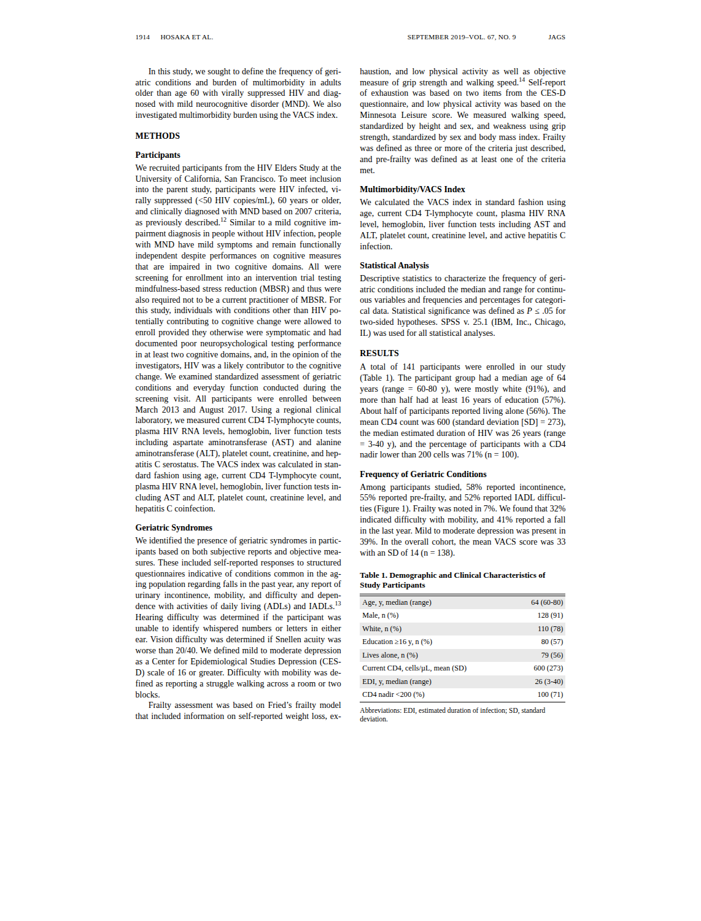1914 Hosaka et al. September 2019–Vol. 67, No. 9 JAGS
In this study, we sought to define the frequency of geriatric conditions and burden of multimorbidity in adults older than age 60 with virally suppressed HIV and diagnosed with mild neurocognitive disorder (MND). We also investigated multimorbidity burden using the VACS index.
Methods
Participants
We recruited participants from the HIV Elders Study at the University of California, San Francisco. To meet inclusion into the parent study, participants were HIV infected, virally suppressed (<50 HIV copies/mL), 60 years or older, and clinically diagnosed with MND based on 2007 criteria, as previously described.12 Similar to a mild cognitive impairment diagnosis in people without HIV infection, people with MND have mild symptoms and remain functionally independent despite performances on cognitive measures that are impaired in two cognitive domains. All were screening for enrollment into an intervention trial testing mindfulness-based stress reduction (MBSR) and thus were also required not to be a current practitioner of MBSR. For this study, individuals with conditions other than HIV potentially contributing to cognitive change were allowed to enroll provided they otherwise were symptomatic and had documented poor neuropsychological testing performance in at least two cognitive domains, and, in the opinion of the investigators, HIV was a likely contributor to the cognitive change. We examined standardized assessment of geriatric conditions and everyday function conducted during the screening visit. All participants were enrolled between March 2013 and August 2017. Using a regional clinical laboratory, we measured current CD4 T-lymphocyte counts, plasma HIV RNA levels, hemoglobin, liver function tests including aspartate aminotransferase (AST) and alanine aminotransferase (ALT), platelet count, creatinine, and hepatitis C serostatus. The VACS index was calculated in standard fashion using age, current CD4 T-lymphocyte count, plasma HIV RNA level, hemoglobin, liver function tests including AST and ALT, platelet count, creatinine level, and hepatitis C coinfection.
Geriatric Syndromes
We identified the presence of geriatric syndromes in participants based on both subjective reports and objective measures. These included self-reported responses to structured questionnaires indicative of conditions common in the aging population regarding falls in the past year, any report of urinary incontinence, mobility, and difficulty and dependence with activities of daily living (ADLs) and IADLs.13 Hearing difficulty was determined if the participant was unable to identify whispered numbers or letters in either ear. Vision difficulty was determined if Snellen acuity was worse than 20/40. We defined mild to moderate depression as a Center for Epidemiological Studies Depression (CES-D) scale of 16 or greater. Difficulty with mobility was defined as reporting a struggle walking across a room or two blocks.
Frailty assessment was based on Fried’s frailty model that included information on self-reported weight loss, exhaustion, and low physical activity as well as objective measure of grip strength and walking speed.14 Self-report of exhaustion was based on two items from the CES-D questionnaire, and low physical activity was based on the Minnesota Leisure score. We measured walking speed, standardized by height and sex, and weakness using grip strength, standardized by sex and body mass index. Frailty was defined as three or more of the criteria just described, and pre-frailty was defined as at least one of the criteria met.
Multimorbidity/VACS Index
We calculated the VACS index in standard fashion using age, current CD4 T-lymphocyte count, plasma HIV RNA level, hemoglobin, liver function tests including AST and ALT, platelet count, creatinine level, and active hepatitis C infection.
Statistical Analysis
Descriptive statistics to characterize the frequency of geriatric conditions included the median and range for continuous variables and frequencies and percentages for categorical data. Statistical significance was defined as P ≤ .05 for two-sided hypotheses. SPSS v. 25.1 (IBM, Inc., Chicago, IL) was used for all statistical analyses.
Results
A total of 141 participants were enrolled in our study (Table 1). The participant group had a median age of 64 years (range = 60-80 y), were mostly white (91%), and more than half had at least 16 years of education (57%). About half of participants reported living alone (56%). The mean CD4 count was 600 (standard deviation [SD] = 273), the median estimated duration of HIV was 26 years (range = 3-40 y), and the percentage of participants with a CD4 nadir lower than 200 cells was 71% (n = 100).
Frequency of Geriatric Conditions
Among participants studied, 58% reported incontinence, 55% reported pre-frailty, and 52% reported IADL difficulties (Figure 1). Frailty was noted in 7%. We found that 32% indicated difficulty with mobility, and 41% reported a fall in the last year. Mild to moderate depression was present in 39%. In the overall cohort, the mean VACS score was 33 with an SD of 14 (n = 138).
Table 1. Demographic and Clinical Characteristics of Study Participants
| Age, y, median (range) | 64 (60-80) |
| Male, n (%) | 128 (91) |
| White, n (%) | 110 (78) |
| Education ≥16 y, n (%) | 80 (57) |
| Lives alone, n (%) | 79 (56) |
| Current CD4, cells/µL, mean (SD) | 600 (273) |
| EDI, y, median (range) | 26 (3-40) |
| CD4 nadir <200 (%) | 100 (71) |
Abbreviations: EDI, estimated duration of infection; SD, standard deviation.